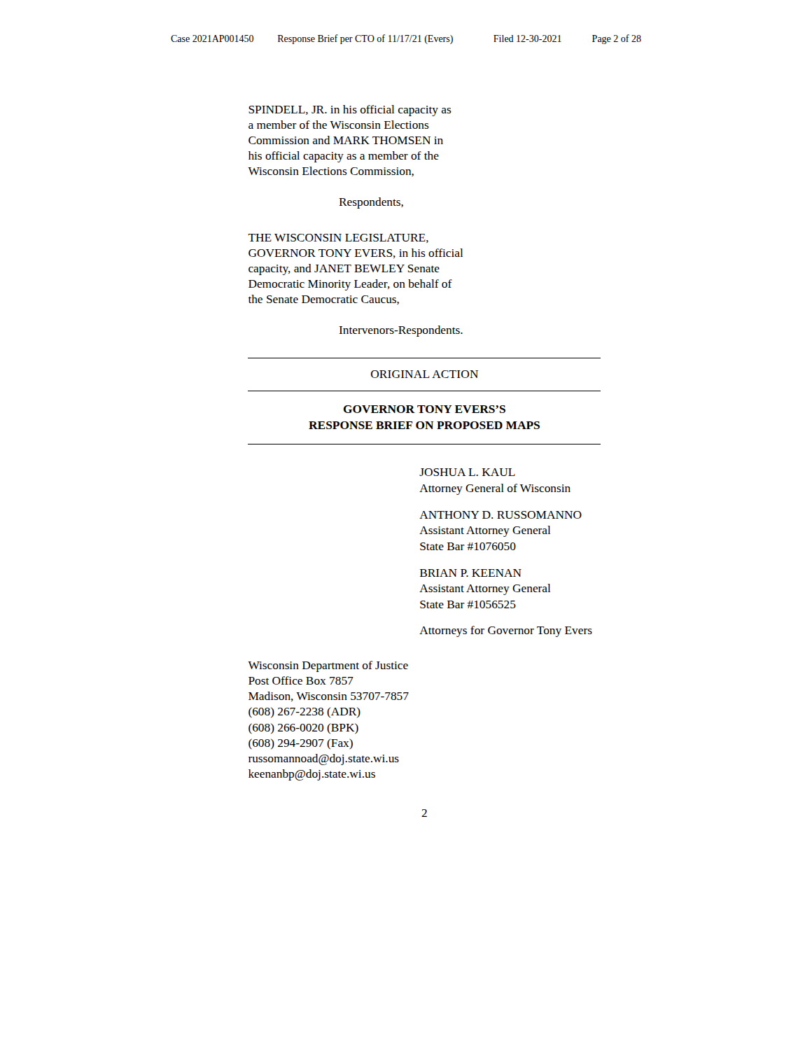Case 2021AP001450 Response Brief per CTO of 11/17/21 (Evers) Filed 12-30-2021 Page 2 of 28
SPINDELL, JR. in his official capacity as
a member of the Wisconsin Elections
Commission and MARK THOMSEN in
his official capacity as a member of the
Wisconsin Elections Commission,
Respondents,
THE WISCONSIN LEGISLATURE,
GOVERNOR TONY EVERS, in his official
capacity, and JANET BEWLEY Senate
Democratic Minority Leader, on behalf of
the Senate Democratic Caucus,
Intervenors-Respondents.
ORIGINAL ACTION
GOVERNOR TONY EVERS’S
RESPONSE BRIEF ON PROPOSED MAPS
JOSHUA L. KAUL Attorney General of Wisconsin
ANTHONY D. RUSSOMANNO Assistant Attorney General
State Bar #1076050
BRIAN P. KEENAN Assistant Attorney General
State Bar #1056525
Attorneys for Governor Tony Evers
Wisconsin Department of Justice
Post Office Box 7857
Madison, Wisconsin 53707-7857
(608) 267-2238 (ADR)
(608) 266-0020 (BPK)
(608) 294-2907 (Fax)
russomannoad@doj.state.wi.us
keenanbp@doj.state.wi.us
2